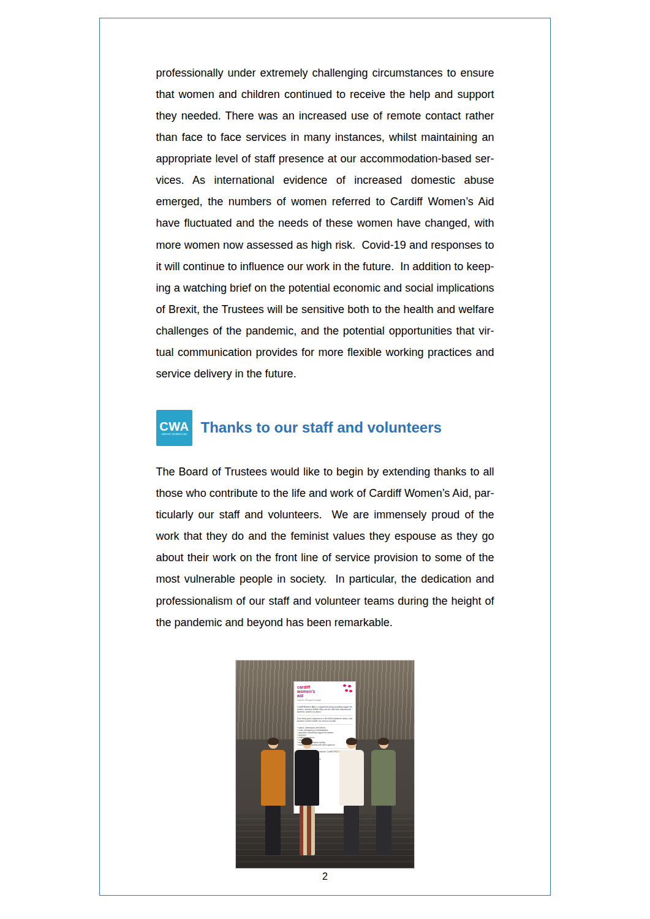professionally under extremely challenging circumstances to ensure that women and children continued to receive the help and support they needed. There was an increased use of remote contact rather than face to face services in many instances, whilst maintaining an appropriate level of staff presence at our accommodation-based services. As international evidence of increased domestic abuse emerged, the numbers of women referred to Cardiff Women’s Aid have fluctuated and the needs of these women have changed, with more women now assessed as high risk. Covid-19 and responses to it will continue to influence our work in the future. In addition to keeping a watching brief on the potential economic and social implications of Brexit, the Trustees will be sensitive both to the health and welfare challenges of the pandemic, and the potential opportunities that virtual communication provides for more flexible working practices and service delivery in the future.
CWA CARDIFF WOMEN'S AID
Thanks to our staff and volunteers
The Board of Trustees would like to begin by extending thanks to all those who contribute to the life and work of Cardiff Women’s Aid, particularly our staff and volunteers. We are immensely proud of the work that they do and the feminist values they espouse as they go about their work on the front line of service provision to some of the most vulnerable people in society. In particular, the dedication and professionalism of our staff and volunteer teams during the height of the pandemic and beyond has been remarkable.
cardiff
women's
aid
Cymorth i Fenywod Caerdydd
Cardiff Women's Aid is a registered charity providing support for women, and any children they care for, who have experienced domestic violence or abuse.
Over thirty years' experience in the field of domestic abuse, and based in central Cardiff, our services include:
• advice, information and referral
• crisis, emergency accommodation
• specialist counselling support for women
• outreach
• children's services
• resettlement
• training and awareness-raising
• working in partnership with other agencies
To book a place, accommodation, Cardiff CF24 1JL
T: 029 20460 566
www.cardiffwomensaid.org.uk
2